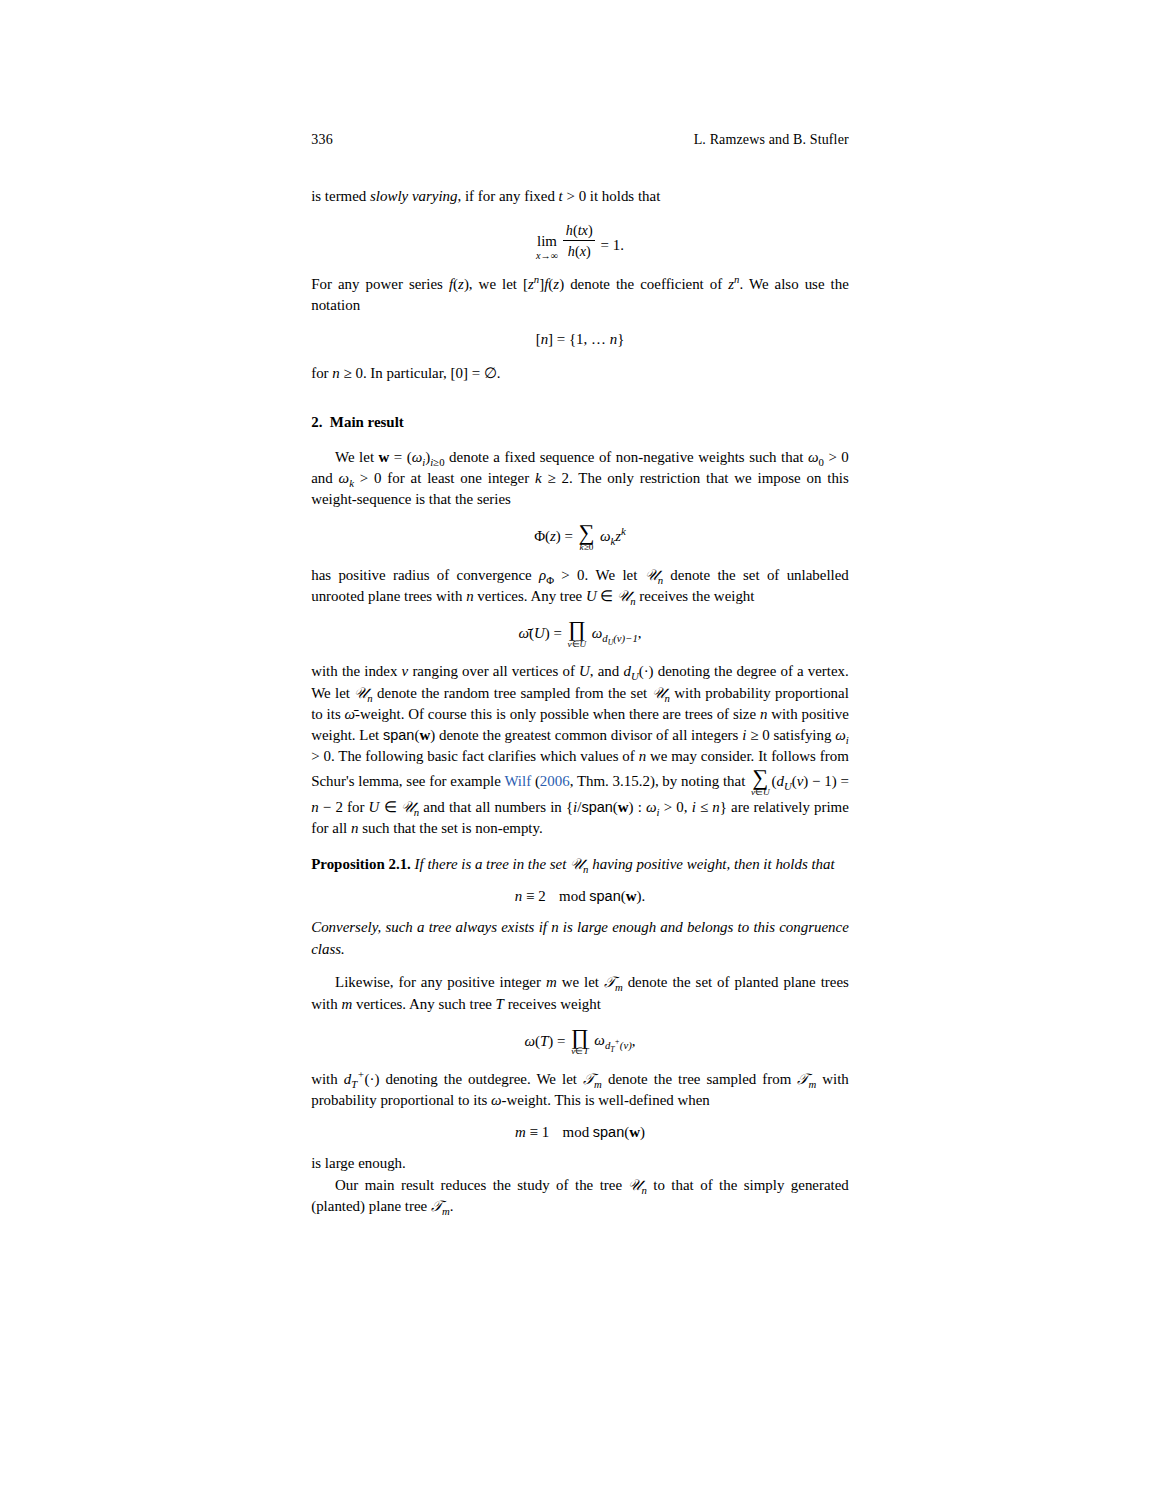336 L. Ramzews and B. Stufler
is termed slowly varying, if for any fixed t > 0 it holds that
lim x→∞h(tx) h(x) = 1.
For any power series f(z), we let [zn]f(z) denote the coefficient of zn. We also use the notation
[n] = {1, … n}
for n ≥ 0. In particular, [0] = ∅.
2. Main result
We let w = (ωi)i≥0 denote a fixed sequence of non-negative weights such that ω0 > 0 and ωk > 0 for at least one integer k ≥ 2. The only restriction that we impose on this weight-sequence is that the series
Φ(z) = ∑k≥0 ωkzk
has positive radius of convergence ρΦ > 0. We let 𝒰n denote the set of unlabelled unrooted plane trees with n vertices. Any tree U ∈ 𝒰n receives the weight
ω̄(U) = ∏v∈U ωdU(v)−1,
with the index v ranging over all vertices of U, and dU(·) denoting the degree of a vertex. We let 𝒰n denote the random tree sampled from the set 𝒰n with probability proportional to its ω̄-weight. Of course this is only possible when there are trees of size n with positive weight. Let span(w) denote the greatest common divisor of all integers i ≥ 0 satisfying ωi > 0. The following basic fact clarifies which values of n we may consider. It follows from Schur's lemma, see for example Wilf (2006, Thm. 3.15.2), by noting that ∑v∈U(dU(v) − 1) = n − 2 for U ∈ 𝒰n and that all numbers in {i/span(w) : ωi > 0, i ≤ n} are relatively prime for all n such that the set is non-empty.
Proposition 2.1. If there is a tree in the set 𝒰n having positive weight, then it holds that
n ≡ 2 mod span(w).
Conversely, such a tree always exists if n is large enough and belongs to this congruence class.
Likewise, for any positive integer m we let 𝒯m denote the set of planted plane trees with m vertices. Any such tree T receives weight
ω(T) = ∏v∈T ωdT+(v),
with dT+(·) denoting the outdegree. We let 𝒯m denote the tree sampled from 𝒯m with probability proportional to its ω-weight. This is well-defined when
m ≡ 1 mod span(w)
is large enough.
Our main result reduces the study of the tree 𝒰n to that of the simply generated (planted) plane tree 𝒯m.